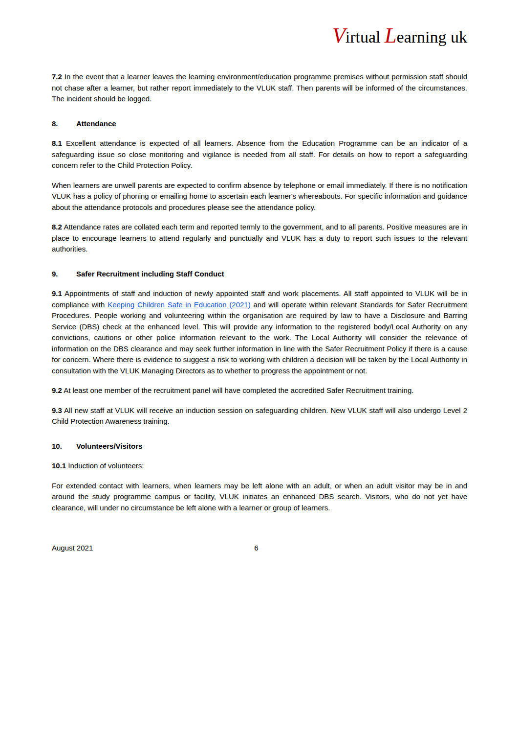Virtual Learning uk
7.2 In the event that a learner leaves the learning environment/education programme premises without permission staff should not chase after a learner, but rather report immediately to the VLUK staff. Then parents will be informed of the circumstances. The incident should be logged.
8. Attendance
8.1 Excellent attendance is expected of all learners. Absence from the Education Programme can be an indicator of a safeguarding issue so close monitoring and vigilance is needed from all staff. For details on how to report a safeguarding concern refer to the Child Protection Policy.
When learners are unwell parents are expected to confirm absence by telephone or email immediately. If there is no notification VLUK has a policy of phoning or emailing home to ascertain each learner's whereabouts. For specific information and guidance about the attendance protocols and procedures please see the attendance policy.
8.2 Attendance rates are collated each term and reported termly to the government, and to all parents. Positive measures are in place to encourage learners to attend regularly and punctually and VLUK has a duty to report such issues to the relevant authorities.
9. Safer Recruitment including Staff Conduct
9.1 Appointments of staff and induction of newly appointed staff and work placements. All staff appointed to VLUK will be in compliance with Keeping Children Safe in Education (2021) and will operate within relevant Standards for Safer Recruitment Procedures. People working and volunteering within the organisation are required by law to have a Disclosure and Barring Service (DBS) check at the enhanced level. This will provide any information to the registered body/Local Authority on any convictions, cautions or other police information relevant to the work. The Local Authority will consider the relevance of information on the DBS clearance and may seek further information in line with the Safer Recruitment Policy if there is a cause for concern. Where there is evidence to suggest a risk to working with children a decision will be taken by the Local Authority in consultation with the VLUK Managing Directors as to whether to progress the appointment or not.
9.2 At least one member of the recruitment panel will have completed the accredited Safer Recruitment training.
9.3 All new staff at VLUK will receive an induction session on safeguarding children. New VLUK staff will also undergo Level 2 Child Protection Awareness training.
10. Volunteers/Visitors
10.1 Induction of volunteers:
For extended contact with learners, when learners may be left alone with an adult, or when an adult visitor may be in and around the study programme campus or facility, VLUK initiates an enhanced DBS search. Visitors, who do not yet have clearance, will under no circumstance be left alone with a learner or group of learners.
August 2021 6